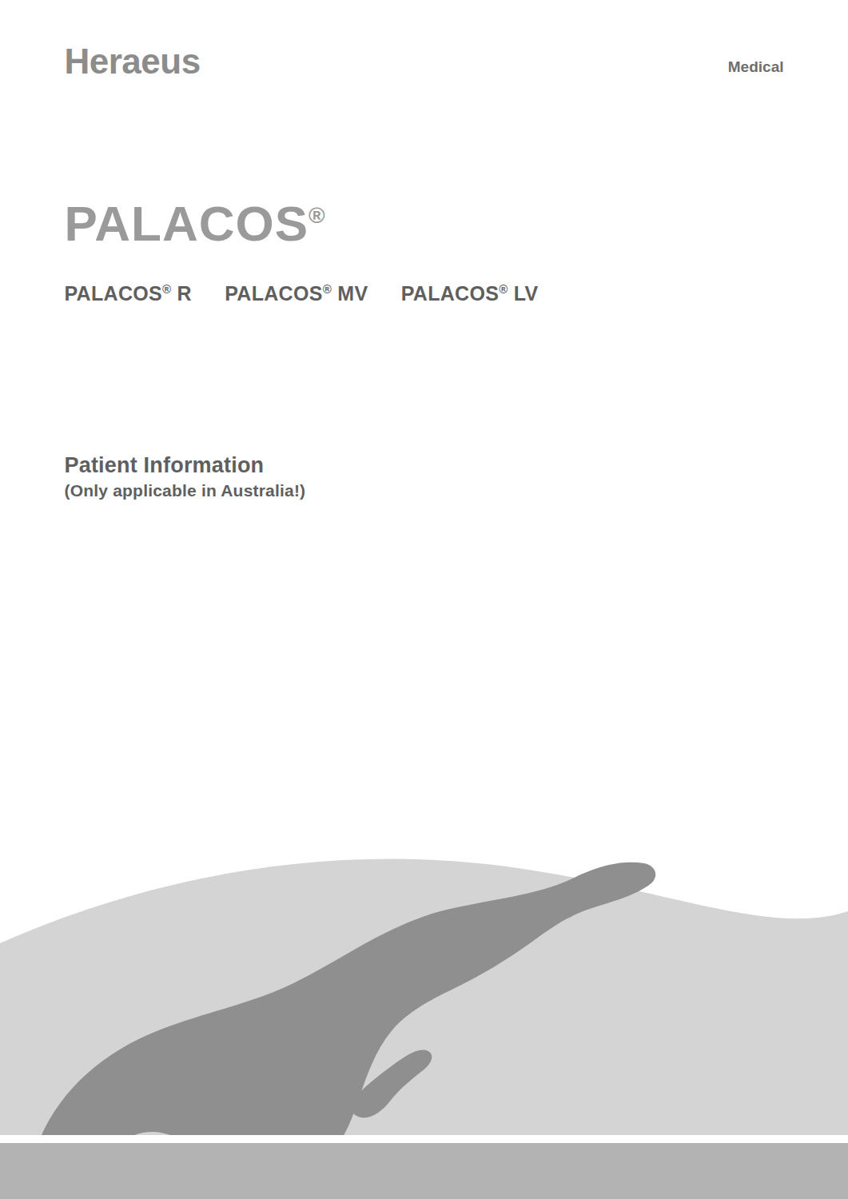Heraeus
Medical
PALACOS®
PALACOS® R PALACOS® MV PALACOS® LV
Patient Information
(Only applicable in Australia!)